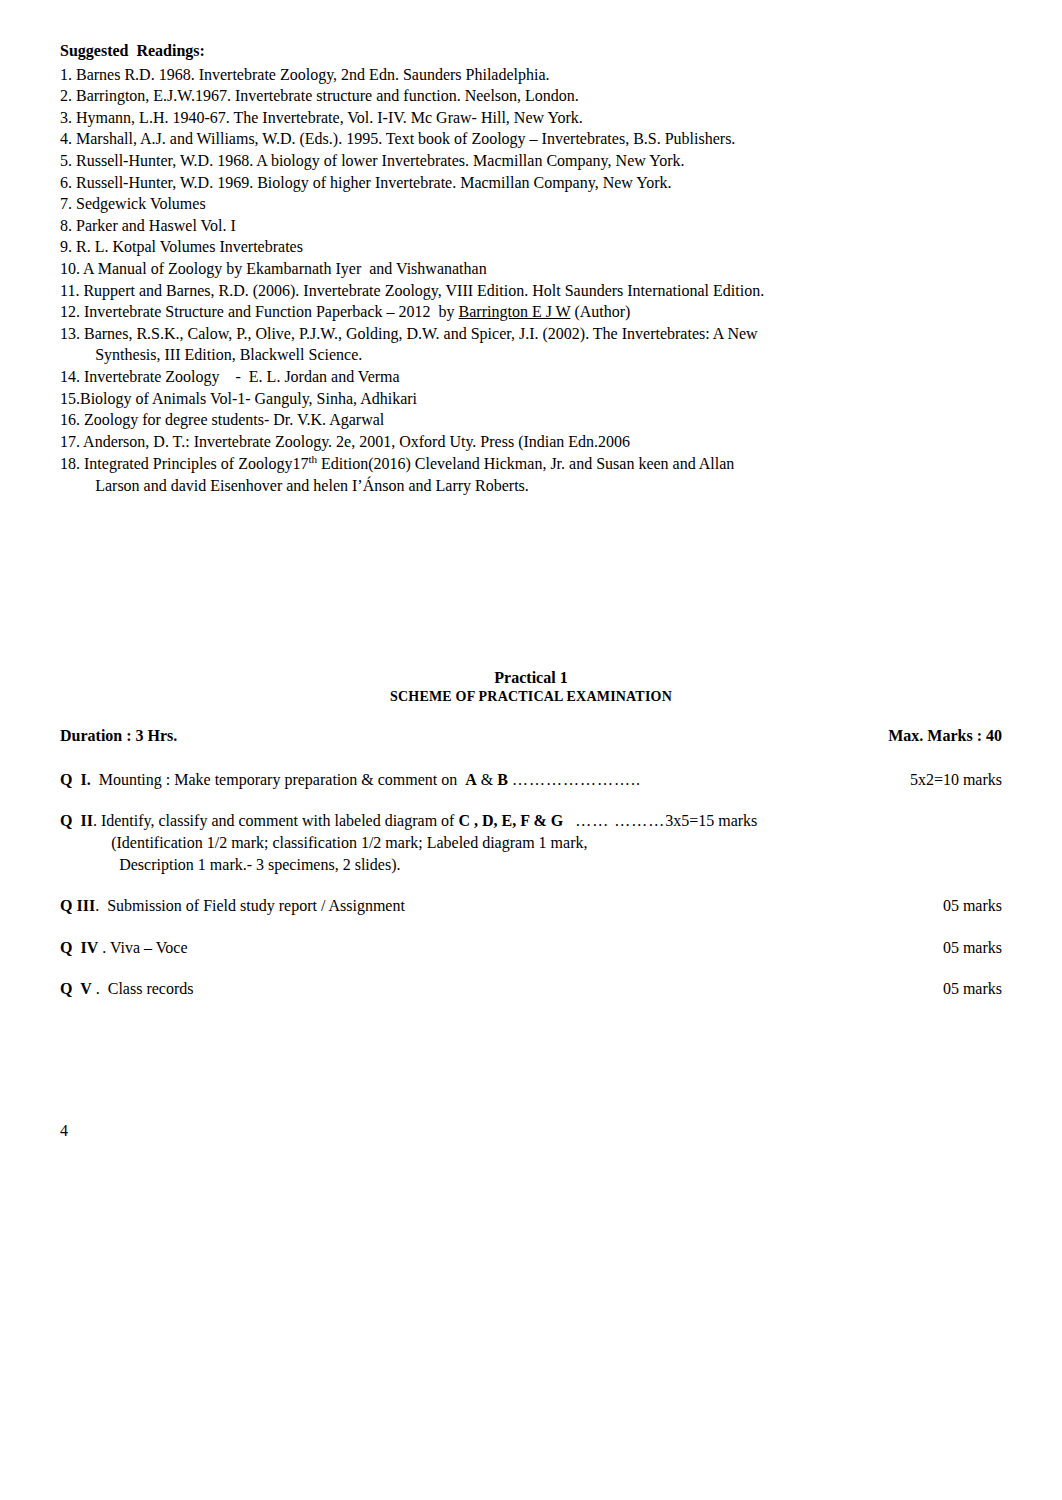Suggested Readings:
1. Barnes R.D. 1968. Invertebrate Zoology, 2nd Edn. Saunders Philadelphia.
2. Barrington, E.J.W.1967. Invertebrate structure and function. Neelson, London.
3. Hymann, L.H. 1940-67. The Invertebrate, Vol. I-IV. Mc Graw- Hill, New York.
4. Marshall, A.J. and Williams, W.D. (Eds.). 1995. Text book of Zoology – Invertebrates, B.S. Publishers.
5. Russell-Hunter, W.D. 1968. A biology of lower Invertebrates. Macmillan Company, New York.
6. Russell-Hunter, W.D. 1969. Biology of higher Invertebrate. Macmillan Company, New York.
7. Sedgewick Volumes
8. Parker and Haswel Vol. I
9. R. L. Kotpal Volumes Invertebrates
10. A Manual of Zoology by Ekambarnath Iyer and Vishwanathan
11. Ruppert and Barnes, R.D. (2006). Invertebrate Zoology, VIII Edition. Holt Saunders International Edition.
12. Invertebrate Structure and Function Paperback – 2012 by Barrington E J W (Author)
13. Barnes, R.S.K., Calow, P., Olive, P.J.W., Golding, D.W. and Spicer, J.I. (2002). The Invertebrates: A New
Synthesis, III Edition, Blackwell Science.
14. Invertebrate Zoology - E. L. Jordan and Verma
15.Biology of Animals Vol-1- Ganguly, Sinha, Adhikari
16. Zoology for degree students- Dr. V.K. Agarwal
17. Anderson, D. T.: Invertebrate Zoology. 2e, 2001, Oxford Uty. Press (Indian Edn.2006
18. Integrated Principles of Zoology17th Edition(2016) Cleveland Hickman, Jr. and Susan keen and Allan
Larson and david Eisenhover and helen I’Ánson and Larry Roberts.
Practical 1
SCHEME OF PRACTICAL EXAMINATION
Duration : 3 Hrs. Max. Marks : 40
Q I. Mounting : Make temporary preparation & comment on A & B ………………….. 5x2=10 marks
Q II. Identify, classify and comment with labeled diagram of C , D, E, F & G …… ………3x5=15 marks
(Identification 1/2 mark; classification 1/2 mark; Labeled diagram 1 mark,
Description 1 mark.- 3 specimens, 2 slides).
Q III. Submission of Field study report / Assignment 05 marks
Q IV . Viva – Voce 05 marks
Q V . Class records 05 marks
4